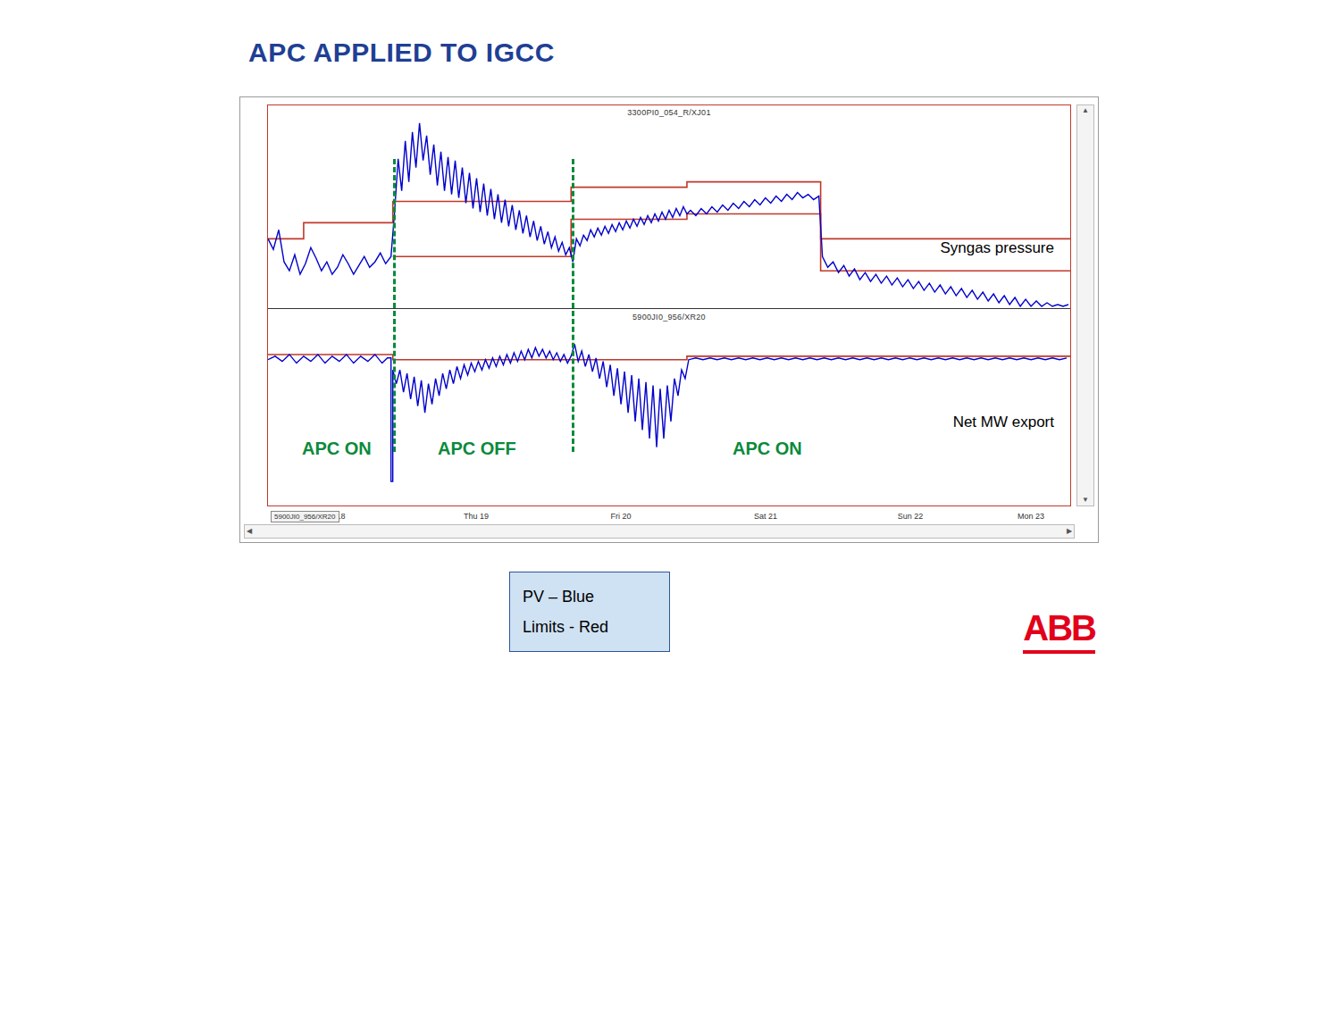APC APPLIED TO IGCC
3300PI0_054_R/XJ01
5900JI0_956/XR20
Syngas pressure
Net MW export
APC ON
APC OFF
APC ON
Wed 18 Thu 19 Fri 20 Sat 21 Sun 22 Mon 23
5900JI0_956/XR20
▲ ▼
◀ ▶
PV – Blue
Limits - Red
ABB